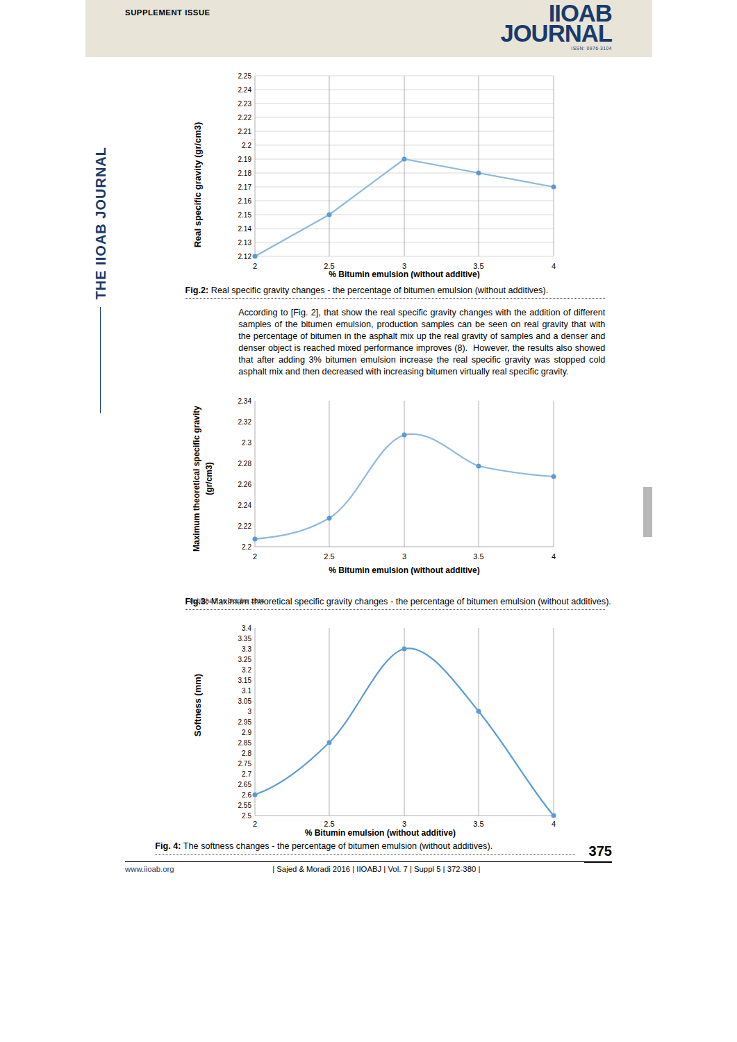SUPPLEMENT ISSUE
IIOAB
JOURNAL
ISSN: 0976-3104
THE IIOAB JOURNAL
Real specific gravity (gr/cm3) 2.25 2.24 2.23 2.22 2.21 2.2 2.19 2.18 2.17 2.16 2.15 2.14 2.13 2.12 2 2.5 3 3.5 4 % Bitumin emulsion (without additive)
Fig.2: Real specific gravity changes - the percentage of bitumen emulsion (without additives).
According to [Fig. 2], that show the real specific gravity changes with the addition of different samples of the bitumen emulsion, production samples can be seen on real gravity that with the percentage of bitumen in the asphalt mix up the real gravity of samples and a denser and denser object is reached mixed performance improves (8). However, the results also showed that after adding 3% bitumen emulsion increase the real specific gravity was stopped cold asphalt mix and then decreased with increasing bitumen virtually real specific gravity.
Maximum theoretical specific gravity (gr/cm3) 2.34 2.32 2.3 2.28 2.26 2.24 2.22 2.2 2 2.5 3 3.5 4 % Bitumin emulsion (without additive)
Published: 16 October 2016
Fig.3: Maximum theoretical specific gravity changes - the percentage of bitumen emulsion (without additives).
Softness (mm) 3.4 3.35 3.3 3.25 3.2 3.15 3.1 3.05 3 2.95 2.9 2.85 2.8 2.75 2.7 2.65 2.6 2.55 2.5 2 2.5 3 3.5 4
% Bitumin emulsion (without additive)
Fig. 4: The softness changes - the percentage of bitumen emulsion (without additives).
375
www.iioab.org
| Sajed & Moradi 2016 | IIOABJ | Vol. 7 | Suppl 5 | 372-380 |